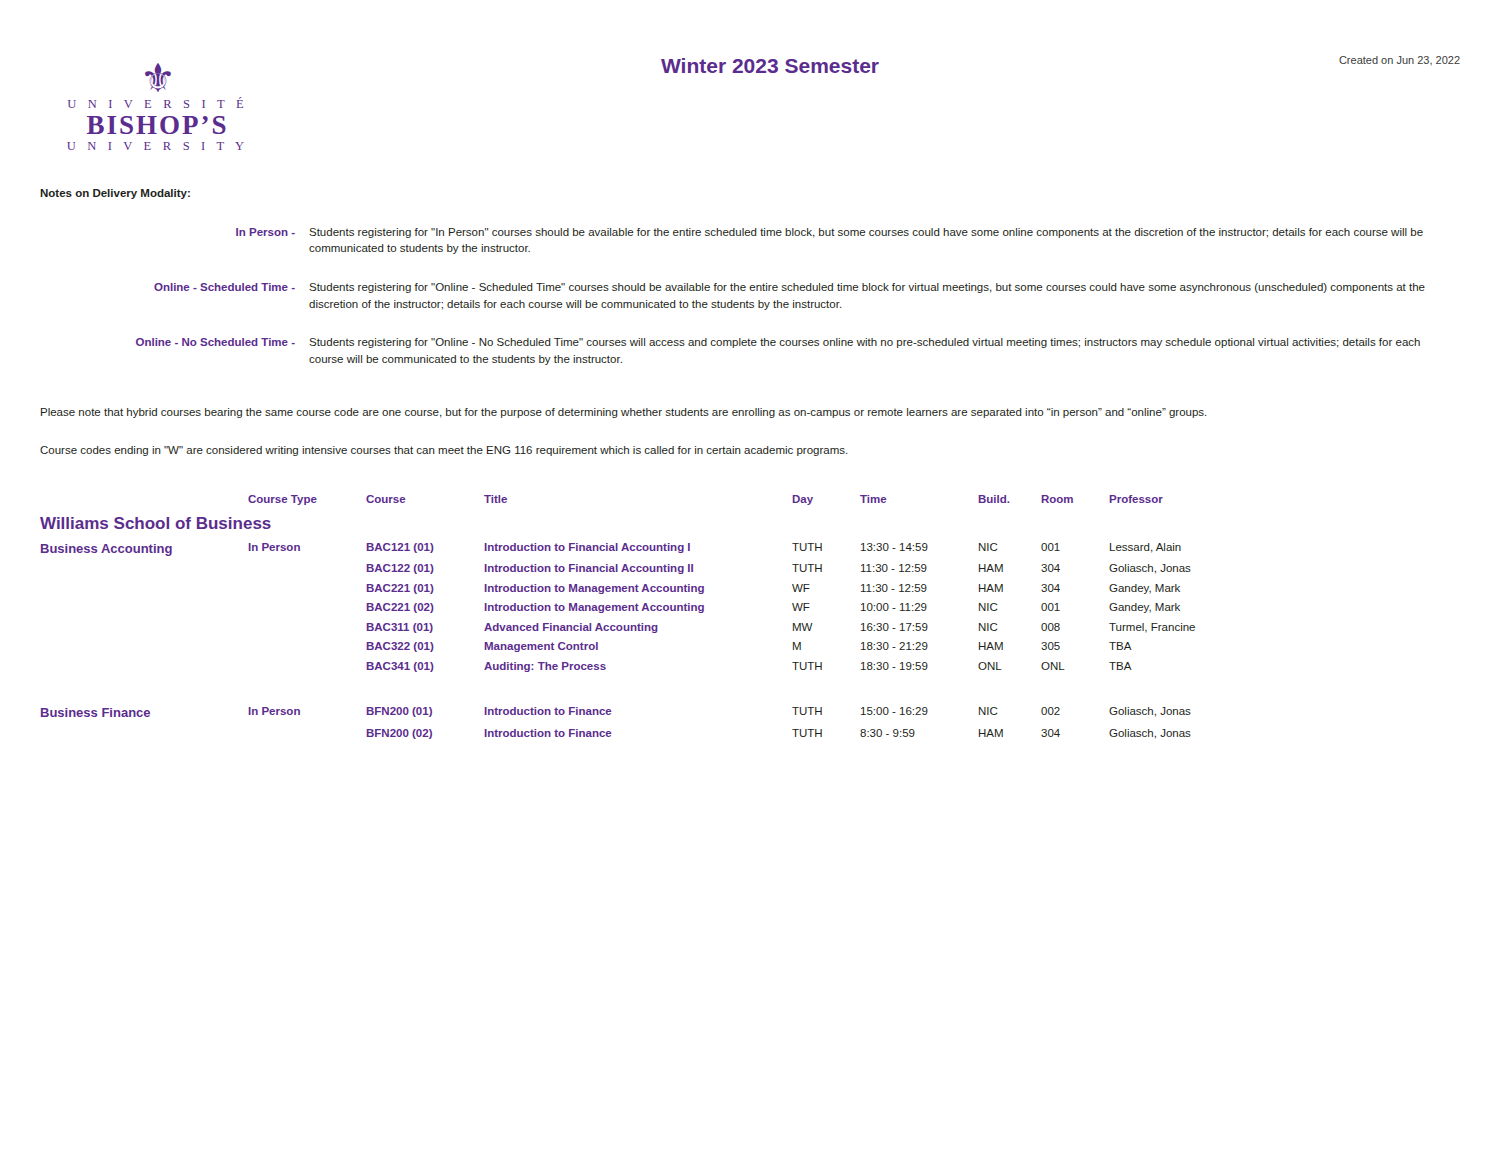Created on Jun 23, 2022
⚜
U N I V E R S I T É
BISHOP’S
U N I V E R S I T Y
Winter 2023 Semester
Notes on Delivery Modality:
| In Person - | Students registering for "In Person" courses should be available for the entire scheduled time block, but some courses could have some online components at the discretion of the instructor; details for each course will be communicated to students by the instructor. |
| Online - Scheduled Time - | Students registering for "Online - Scheduled Time" courses should be available for the entire scheduled time block for virtual meetings, but some courses could have some asynchronous (unscheduled) components at the discretion of the instructor; details for each course will be communicated to the students by the instructor. |
| Online - No Scheduled Time - | Students registering for "Online - No Scheduled Time" courses will access and complete the courses online with no pre-scheduled virtual meeting times; instructors may schedule optional virtual activities; details for each course will be communicated to the students by the instructor. |
Please note that hybrid courses bearing the same course code are one course, but for the purpose of determining whether students are enrolling as on-campus or remote learners are separated into “in person” and “online” groups.
Course codes ending in "W" are considered writing intensive courses that can meet the ENG 116 requirement which is called for in certain academic programs.
| | Course Type | Course | Title | Day | Time | Build. | Room | Professor |
| --- | --- | --- | --- | --- | --- | --- | --- | --- |
| Williams School of Business |
| Business Accounting | In Person | BAC121 (01) | Introduction to Financial Accounting I | TUTH | 13:30 - 14:59 | NIC | 001 | Lessard, Alain |
| | | BAC122 (01) | Introduction to Financial Accounting II | TUTH | 11:30 - 12:59 | HAM | 304 | Goliasch, Jonas |
| | | BAC221 (01) | Introduction to Management Accounting | WF | 11:30 - 12:59 | HAM | 304 | Gandey, Mark |
| | | BAC221 (02) | Introduction to Management Accounting | WF | 10:00 - 11:29 | NIC | 001 | Gandey, Mark |
| | | BAC311 (01) | Advanced Financial Accounting | MW | 16:30 - 17:59 | NIC | 008 | Turmel, Francine |
| | | BAC322 (01) | Management Control | M | 18:30 - 21:29 | HAM | 305 | TBA |
| | | BAC341 (01) | Auditing: The Process | TUTH | 18:30 - 19:59 | ONL | ONL | TBA |
| Business Finance | In Person | BFN200 (01) | Introduction to Finance | TUTH | 15:00 - 16:29 | NIC | 002 | Goliasch, Jonas |
| | | BFN200 (02) | Introduction to Finance | TUTH | 8:30 - 9:59 | HAM | 304 | Goliasch, Jonas |